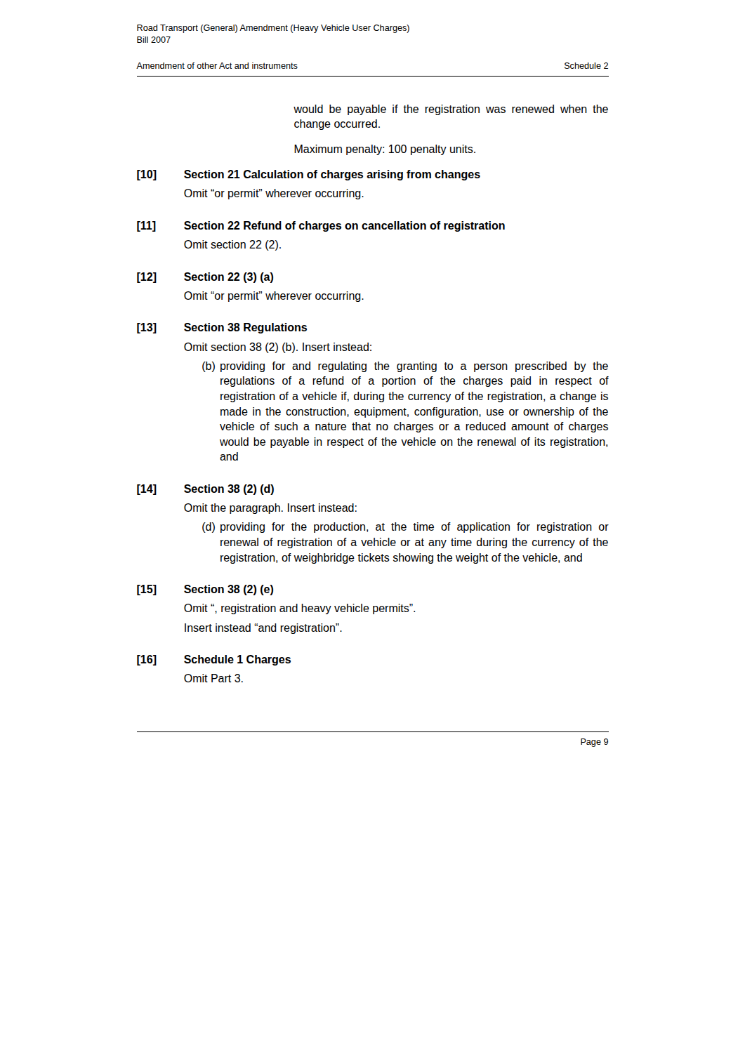Road Transport (General) Amendment (Heavy Vehicle User Charges)
Bill 2007
Amendment of other Act and instruments Schedule 2
would be payable if the registration was renewed when the change occurred.
Maximum penalty: 100 penalty units.
[10] Section 21 Calculation of charges arising from changes
Omit “or permit” wherever occurring.
[11] Section 22 Refund of charges on cancellation of registration
Omit section 22 (2).
[12] Section 22 (3) (a)
Omit “or permit” wherever occurring.
[13] Section 38 Regulations
Omit section 38 (2) (b). Insert instead:
(b) providing for and regulating the granting to a person prescribed by the regulations of a refund of a portion of the charges paid in respect of registration of a vehicle if, during the currency of the registration, a change is made in the construction, equipment, configuration, use or ownership of the vehicle of such a nature that no charges or a reduced amount of charges would be payable in respect of the vehicle on the renewal of its registration, and
[14] Section 38 (2) (d)
Omit the paragraph. Insert instead:
(d) providing for the production, at the time of application for registration or renewal of registration of a vehicle or at any time during the currency of the registration, of weighbridge tickets showing the weight of the vehicle, and
[15] Section 38 (2) (e)
Omit “, registration and heavy vehicle permits”.
Insert instead “and registration”.
[16] Schedule 1 Charges
Omit Part 3.
Page 9